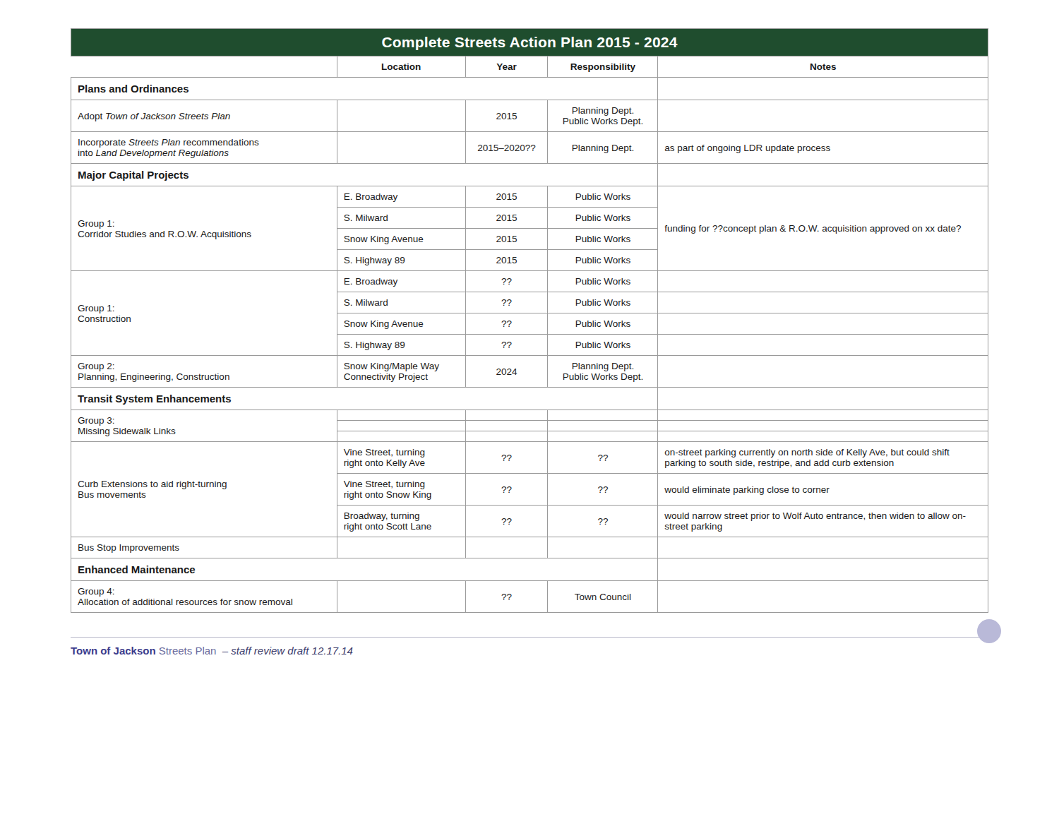| Complete Streets Action Plan 2015 - 2024 |
| --- |
| | Location | Year | Responsibility | Notes |
| Plans and Ordinances | |
| Adopt Town of Jackson Streets Plan | | 2015 | Planning Dept. Public Works Dept. | |
| Incorporate Streets Plan recommendations into Land Development Regulations | | 2015–2020?? | Planning Dept. | as part of ongoing LDR update process |
| Major Capital Projects | |
| Group 1: Corridor Studies and R.O.W. Acquisitions | E. Broadway | 2015 | Public Works | funding for ??concept plan & R.O.W. acquisition approved on xx date? |
| S. Milward | 2015 | Public Works |
| Snow King Avenue | 2015 | Public Works |
| S. Highway 89 | 2015 | Public Works |
| Group 1: Construction | E. Broadway | ?? | Public Works | |
| S. Milward | ?? | Public Works | |
| Snow King Avenue | ?? | Public Works | |
| S. Highway 89 | ?? | Public Works | |
| Group 2: Planning, Engineering, Construction | Snow King/Maple Way Connectivity Project | 2024 | Planning Dept. Public Works Dept. | |
| Transit System Enhancements | |
| Group 3: Missing Sidewalk Links | | | | |
| Curb Extensions to aid right-turning Bus movements | Vine Street, turning right onto Kelly Ave | ?? | ?? | on-street parking currently on north side of Kelly Ave, but could shift parking to south side, restripe, and add curb extension |
| Vine Street, turning right onto Snow King | ?? | ?? | would eliminate parking close to corner |
| Broadway, turning right onto Scott Lane | ?? | ?? | would narrow street prior to Wolf Auto entrance, then widen to allow on-street parking |
| Bus Stop Improvements | | | | |
| Enhanced Maintenance | |
| Group 4: Allocation of additional resources for snow removal | | ?? | Town Council | |
Town of Jackson Streets Plan – staff review draft 12.17.14